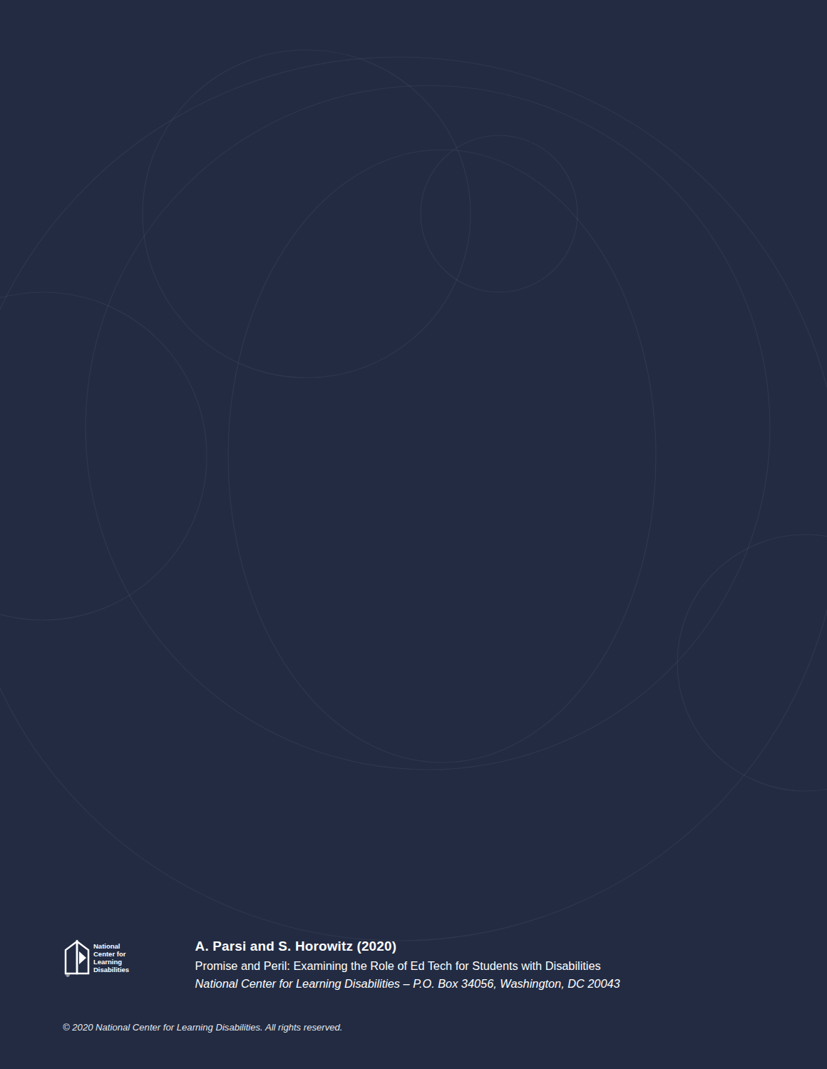R National Center for Learning Disabilities
A. Parsi and S. Horowitz (2020)
Promise and Peril: Examining the Role of Ed Tech for Students with Disabilities
National Center for Learning Disabilities – P.O. Box 34056, Washington, DC 20043
© 2020 National Center for Learning Disabilities. All rights reserved.